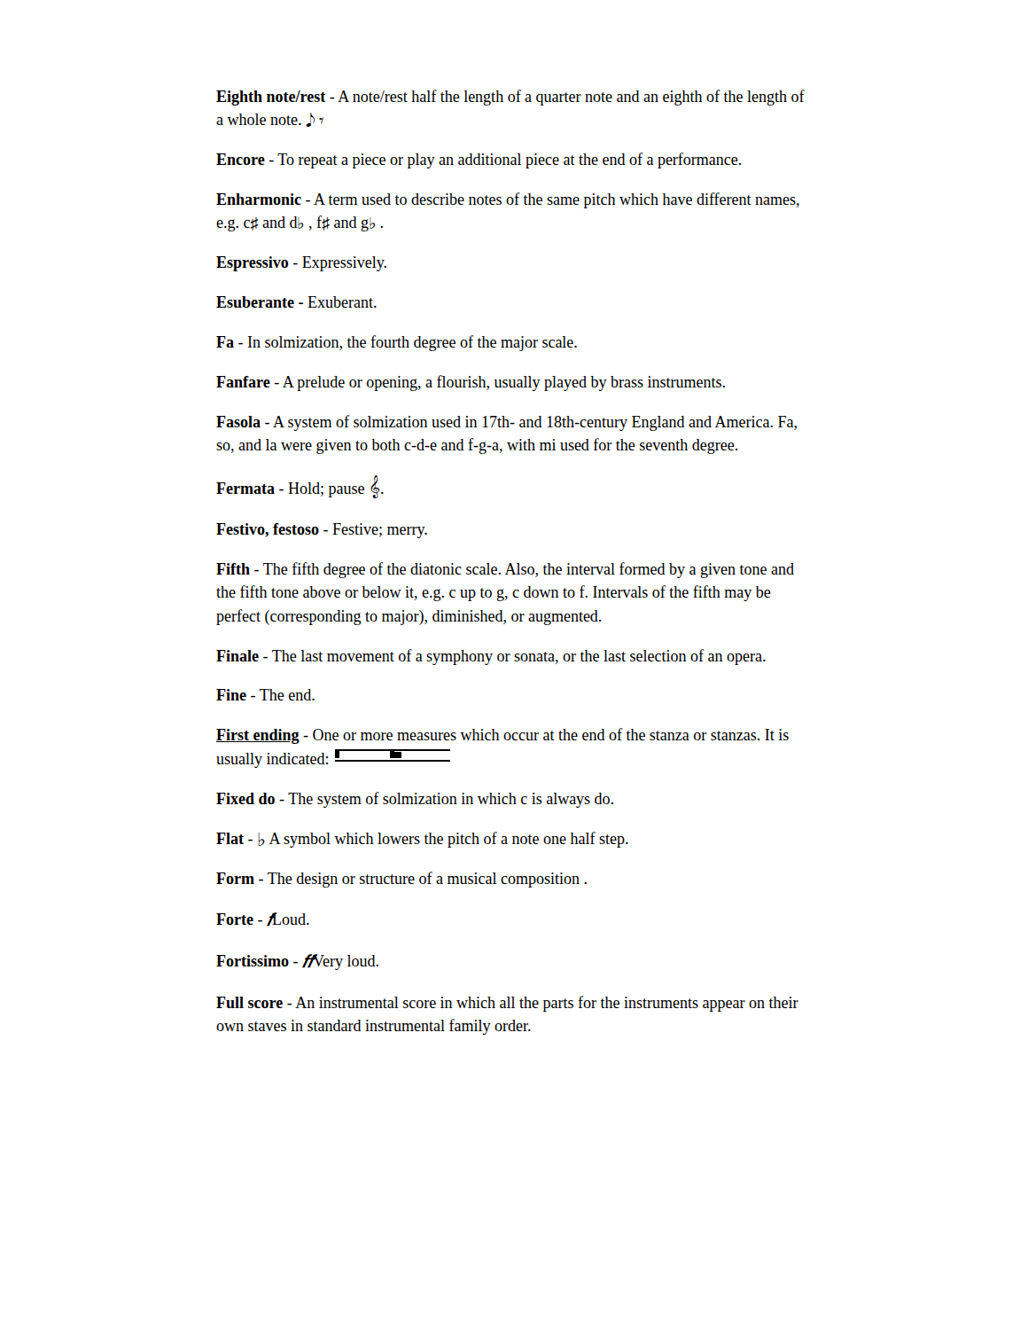Eighth note/rest
- A note/rest half the length of a quarter note and an eighth of the length of a whole note. 𝅘𝅥𝅮 𝄾
Encore
- To repeat a piece or play an additional piece at the end of a performance.
Enharmonic
- A term used to describe notes of the same pitch which have different names, e.g. c♯ and d♭ , f♯ and g♭ .
Espressivo
- Expressively.
Esuberante -
Exuberant.
Fa
- In solmization, the fourth degree of the major scale.
Fanfare
- A prelude or opening, a flourish, usually played by brass instruments.
Fasola
- A system of solmization used in 17th- and 18th-century England and America. Fa, so, and la were given to both c-d-e and f-g-a, with mi used for the seventh degree.
Fermata
- Hold; pause 𝄞.
Festivo, festoso
- Festive; merry.
Fifth
- The fifth degree of the diatonic scale. Also, the interval formed by a given tone and the fifth tone above or below it, e.g. c up to g, c down to f. Intervals of the fifth may be perfect (corresponding to major), diminished, or augmented.
Finale
- The last movement of a symphony or sonata, or the last selection of an opera.
Fine
- The end.
First ending
- One or more measures which occur at the end of the stanza or stanzas. It is usually indicated:
Fixed do
- The system of solmization in which c is always do.
Flat
- ♭ A symbol which lowers the pitch of a note one half step.
Form
- The design or structure of a musical composition .
Forte
- 𝑓 Loud.
Fortissimo
- 𝑓𝑓 Very loud.
Full score
- An instrumental score in which all the parts for the instruments appear on their own staves in standard instrumental family order.